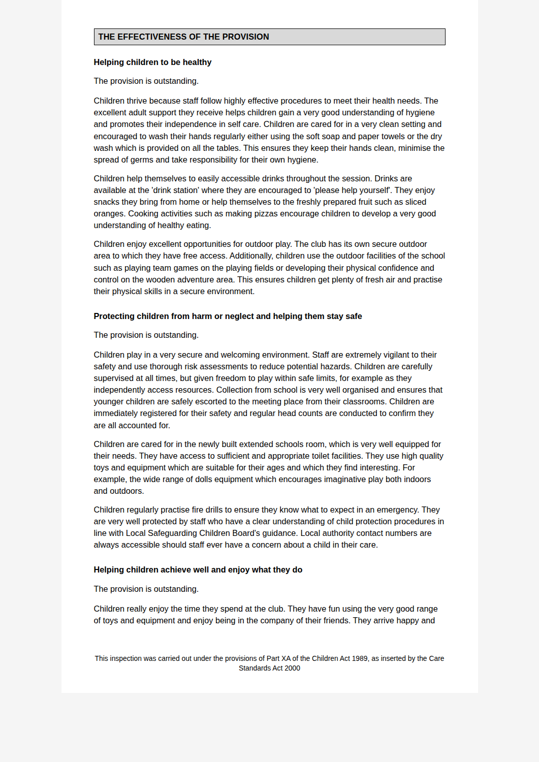The effectiveness of the provision
Helping children to be healthy
The provision is outstanding.
Children thrive because staff follow highly effective procedures to meet their health needs. The excellent adult support they receive helps children gain a very good understanding of hygiene and promotes their independence in self care. Children are cared for in a very clean setting and encouraged to wash their hands regularly either using the soft soap and paper towels or the dry wash which is provided on all the tables. This ensures they keep their hands clean, minimise the spread of germs and take responsibility for their own hygiene.
Children help themselves to easily accessible drinks throughout the session. Drinks are available at the 'drink station' where they are encouraged to 'please help yourself'. They enjoy snacks they bring from home or help themselves to the freshly prepared fruit such as sliced oranges. Cooking activities such as making pizzas encourage children to develop a very good understanding of healthy eating.
Children enjoy excellent opportunities for outdoor play. The club has its own secure outdoor area to which they have free access. Additionally, children use the outdoor facilities of the school such as playing team games on the playing fields or developing their physical confidence and control on the wooden adventure area. This ensures children get plenty of fresh air and practise their physical skills in a secure environment.
Protecting children from harm or neglect and helping them stay safe
The provision is outstanding.
Children play in a very secure and welcoming environment. Staff are extremely vigilant to their safety and use thorough risk assessments to reduce potential hazards. Children are carefully supervised at all times, but given freedom to play within safe limits, for example as they independently access resources. Collection from school is very well organised and ensures that younger children are safely escorted to the meeting place from their classrooms. Children are immediately registered for their safety and regular head counts are conducted to confirm they are all accounted for.
Children are cared for in the newly built extended schools room, which is very well equipped for their needs. They have access to sufficient and appropriate toilet facilities. They use high quality toys and equipment which are suitable for their ages and which they find interesting. For example, the wide range of dolls equipment which encourages imaginative play both indoors and outdoors.
Children regularly practise fire drills to ensure they know what to expect in an emergency. They are very well protected by staff who have a clear understanding of child protection procedures in line with Local Safeguarding Children Board's guidance. Local authority contact numbers are always accessible should staff ever have a concern about a child in their care.
Helping children achieve well and enjoy what they do
The provision is outstanding.
Children really enjoy the time they spend at the club. They have fun using the very good range of toys and equipment and enjoy being in the company of their friends. They arrive happy and
This inspection was carried out under the provisions of Part XA of the Children Act 1989, as inserted by the Care Standards Act 2000